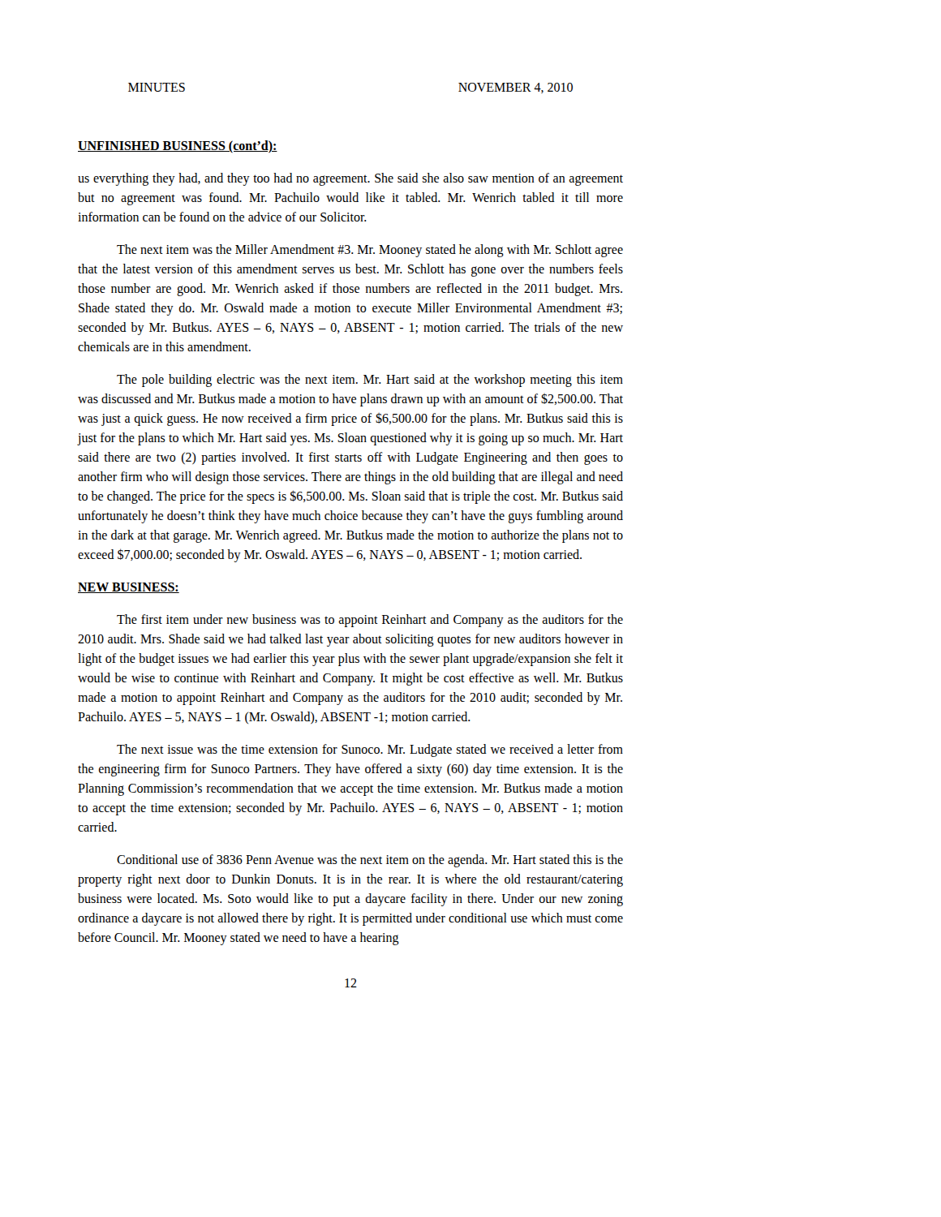MINUTES NOVEMBER 4, 2010
UNFINISHED BUSINESS (cont’d):
us everything they had, and they too had no agreement. She said she also saw mention of an agreement but no agreement was found. Mr. Pachuilo would like it tabled. Mr. Wenrich tabled it till more information can be found on the advice of our Solicitor.
The next item was the Miller Amendment #3. Mr. Mooney stated he along with Mr. Schlott agree that the latest version of this amendment serves us best. Mr. Schlott has gone over the numbers feels those number are good. Mr. Wenrich asked if those numbers are reflected in the 2011 budget. Mrs. Shade stated they do. Mr. Oswald made a motion to execute Miller Environmental Amendment #3; seconded by Mr. Butkus. AYES – 6, NAYS – 0, ABSENT - 1; motion carried. The trials of the new chemicals are in this amendment.
The pole building electric was the next item. Mr. Hart said at the workshop meeting this item was discussed and Mr. Butkus made a motion to have plans drawn up with an amount of $2,500.00. That was just a quick guess. He now received a firm price of $6,500.00 for the plans. Mr. Butkus said this is just for the plans to which Mr. Hart said yes. Ms. Sloan questioned why it is going up so much. Mr. Hart said there are two (2) parties involved. It first starts off with Ludgate Engineering and then goes to another firm who will design those services. There are things in the old building that are illegal and need to be changed. The price for the specs is $6,500.00. Ms. Sloan said that is triple the cost. Mr. Butkus said unfortunately he doesn’t think they have much choice because they can’t have the guys fumbling around in the dark at that garage. Mr. Wenrich agreed. Mr. Butkus made the motion to authorize the plans not to exceed $7,000.00; seconded by Mr. Oswald. AYES – 6, NAYS – 0, ABSENT - 1; motion carried.
NEW BUSINESS:
The first item under new business was to appoint Reinhart and Company as the auditors for the 2010 audit. Mrs. Shade said we had talked last year about soliciting quotes for new auditors however in light of the budget issues we had earlier this year plus with the sewer plant upgrade/expansion she felt it would be wise to continue with Reinhart and Company. It might be cost effective as well. Mr. Butkus made a motion to appoint Reinhart and Company as the auditors for the 2010 audit; seconded by Mr. Pachuilo. AYES – 5, NAYS – 1 (Mr. Oswald), ABSENT -1; motion carried.
The next issue was the time extension for Sunoco. Mr. Ludgate stated we received a letter from the engineering firm for Sunoco Partners. They have offered a sixty (60) day time extension. It is the Planning Commission’s recommendation that we accept the time extension. Mr. Butkus made a motion to accept the time extension; seconded by Mr. Pachuilo. AYES – 6, NAYS – 0, ABSENT - 1; motion carried.
Conditional use of 3836 Penn Avenue was the next item on the agenda. Mr. Hart stated this is the property right next door to Dunkin Donuts. It is in the rear. It is where the old restaurant/catering business were located. Ms. Soto would like to put a daycare facility in there. Under our new zoning ordinance a daycare is not allowed there by right. It is permitted under conditional use which must come before Council. Mr. Mooney stated we need to have a hearing
12